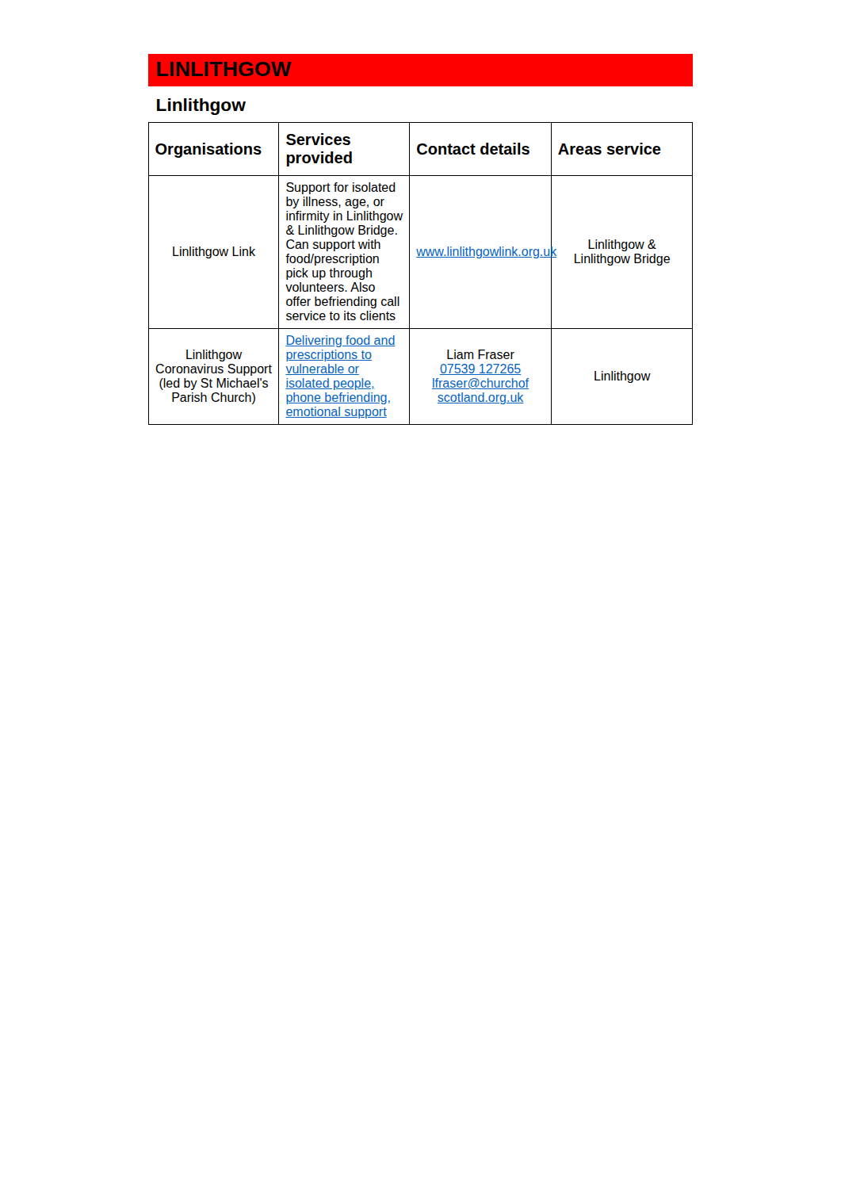LINLITHGOW
Linlithgow
| Organisations | Services provided | Contact details | Areas service |
| --- | --- | --- | --- |
| Linlithgow Link | Support for isolated by illness, age, or infirmity in Linlithgow & Linlithgow Bridge. Can support with food/prescription pick up through volunteers. Also offer befriending call service to its clients | www.linlithgowlink.org.uk | Linlithgow & Linlithgow Bridge |
| Linlithgow Coronavirus Support (led by St Michael's Parish Church) | Delivering food and prescriptions to vulnerable or isolated people, phone befriending, emotional support | Liam Fraser 07539 127265 lfraser@churchof scotland.org.uk | Linlithgow |